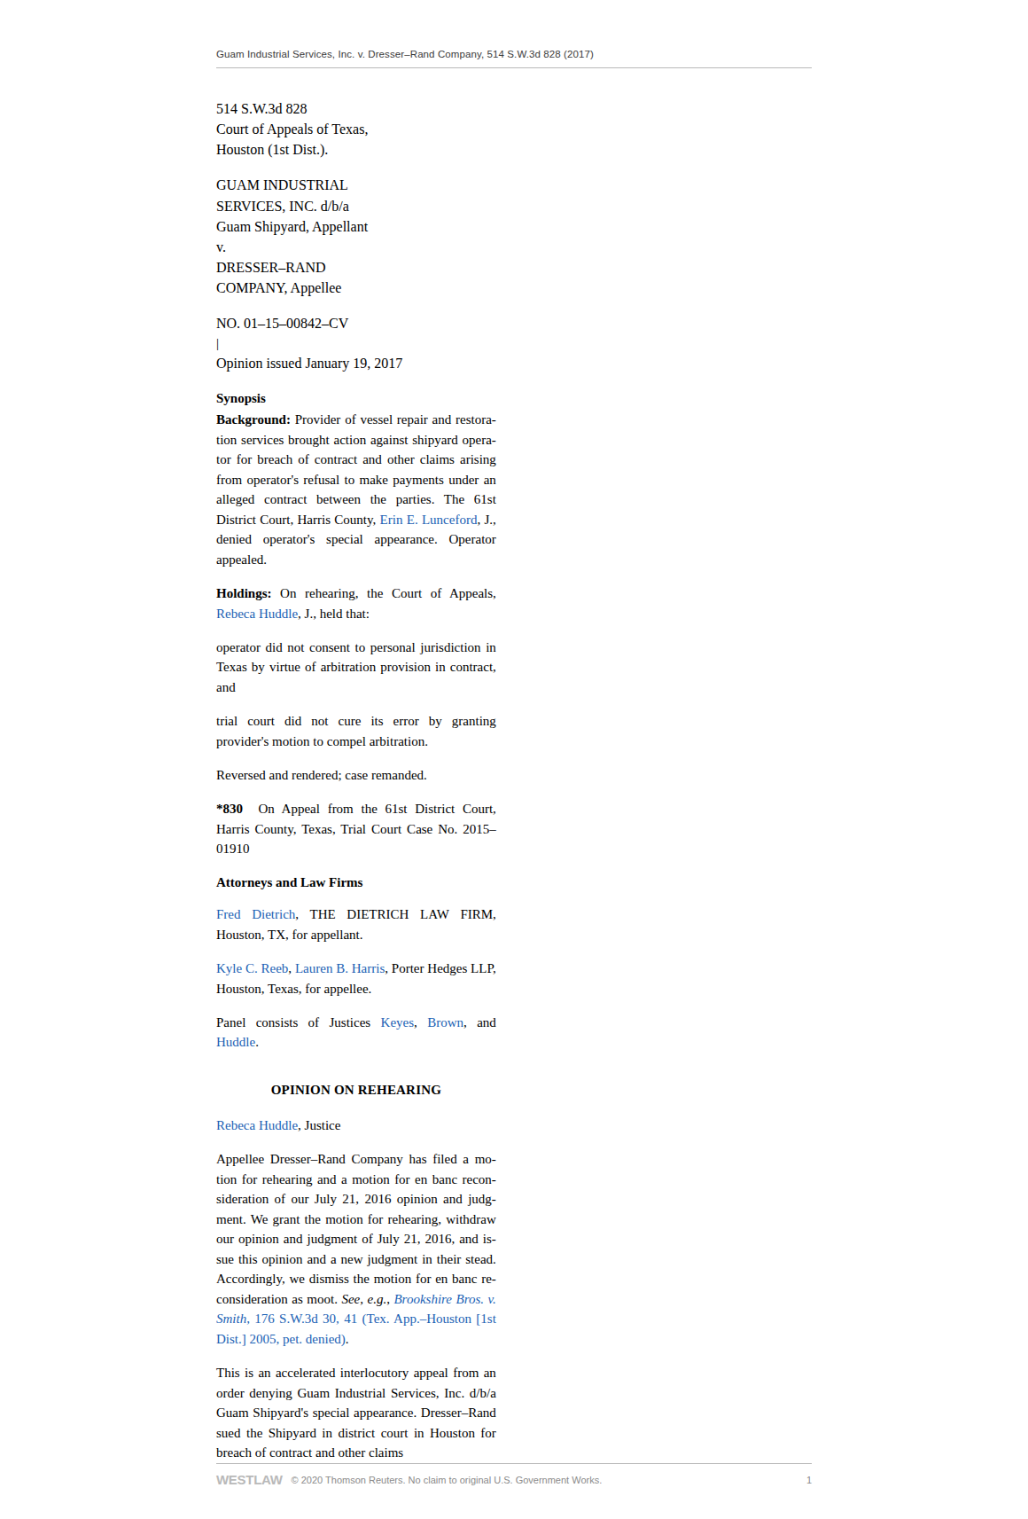Guam Industrial Services, Inc. v. Dresser–Rand Company, 514 S.W.3d 828 (2017)
514 S.W.3d 828
Court of Appeals of Texas,
Houston (1st Dist.).
GUAM INDUSTRIAL
SERVICES, INC. d/b/a
Guam Shipyard, Appellant
v.
DRESSER–RAND
COMPANY, Appellee
NO. 01–15–00842–CV
|
Opinion issued January 19, 2017
Synopsis
Background: Provider of vessel repair and restoration services brought action against shipyard operator for breach of contract and other claims arising from operator's refusal to make payments under an alleged contract between the parties. The 61st District Court, Harris County, Erin E. Lunceford, J., denied operator's special appearance. Operator appealed.
Holdings: On rehearing, the Court of Appeals, Rebeca Huddle, J., held that:
operator did not consent to personal jurisdiction in Texas by virtue of arbitration provision in contract, and
trial court did not cure its error by granting provider's motion to compel arbitration.
Reversed and rendered; case remanded.
*830 On Appeal from the 61st District Court, Harris County, Texas, Trial Court Case No. 2015–01910
Attorneys and Law Firms
Fred Dietrich, THE DIETRICH LAW FIRM, Houston, TX, for appellant.
Kyle C. Reeb, Lauren B. Harris, Porter Hedges LLP, Houston, Texas, for appellee.
Panel consists of Justices Keyes, Brown, and Huddle.
OPINION ON REHEARING
Rebeca Huddle, Justice
Appellee Dresser–Rand Company has filed a motion for rehearing and a motion for en banc reconsideration of our July 21, 2016 opinion and judgment. We grant the motion for rehearing, withdraw our opinion and judgment of July 21, 2016, and issue this opinion and a new judgment in their stead. Accordingly, we dismiss the motion for en banc reconsideration as moot. See, e.g., Brookshire Bros. v. Smith, 176 S.W.3d 30, 41 (Tex. App.–Houston [1st Dist.] 2005, pet. denied).
This is an accelerated interlocutory appeal from an order denying Guam Industrial Services, Inc. d/b/a Guam Shipyard's special appearance. Dresser–Rand sued the Shipyard in district court in Houston for breach of contract and other claims
WESTLAW © 2020 Thomson Reuters. No claim to original U.S. Government Works. 1